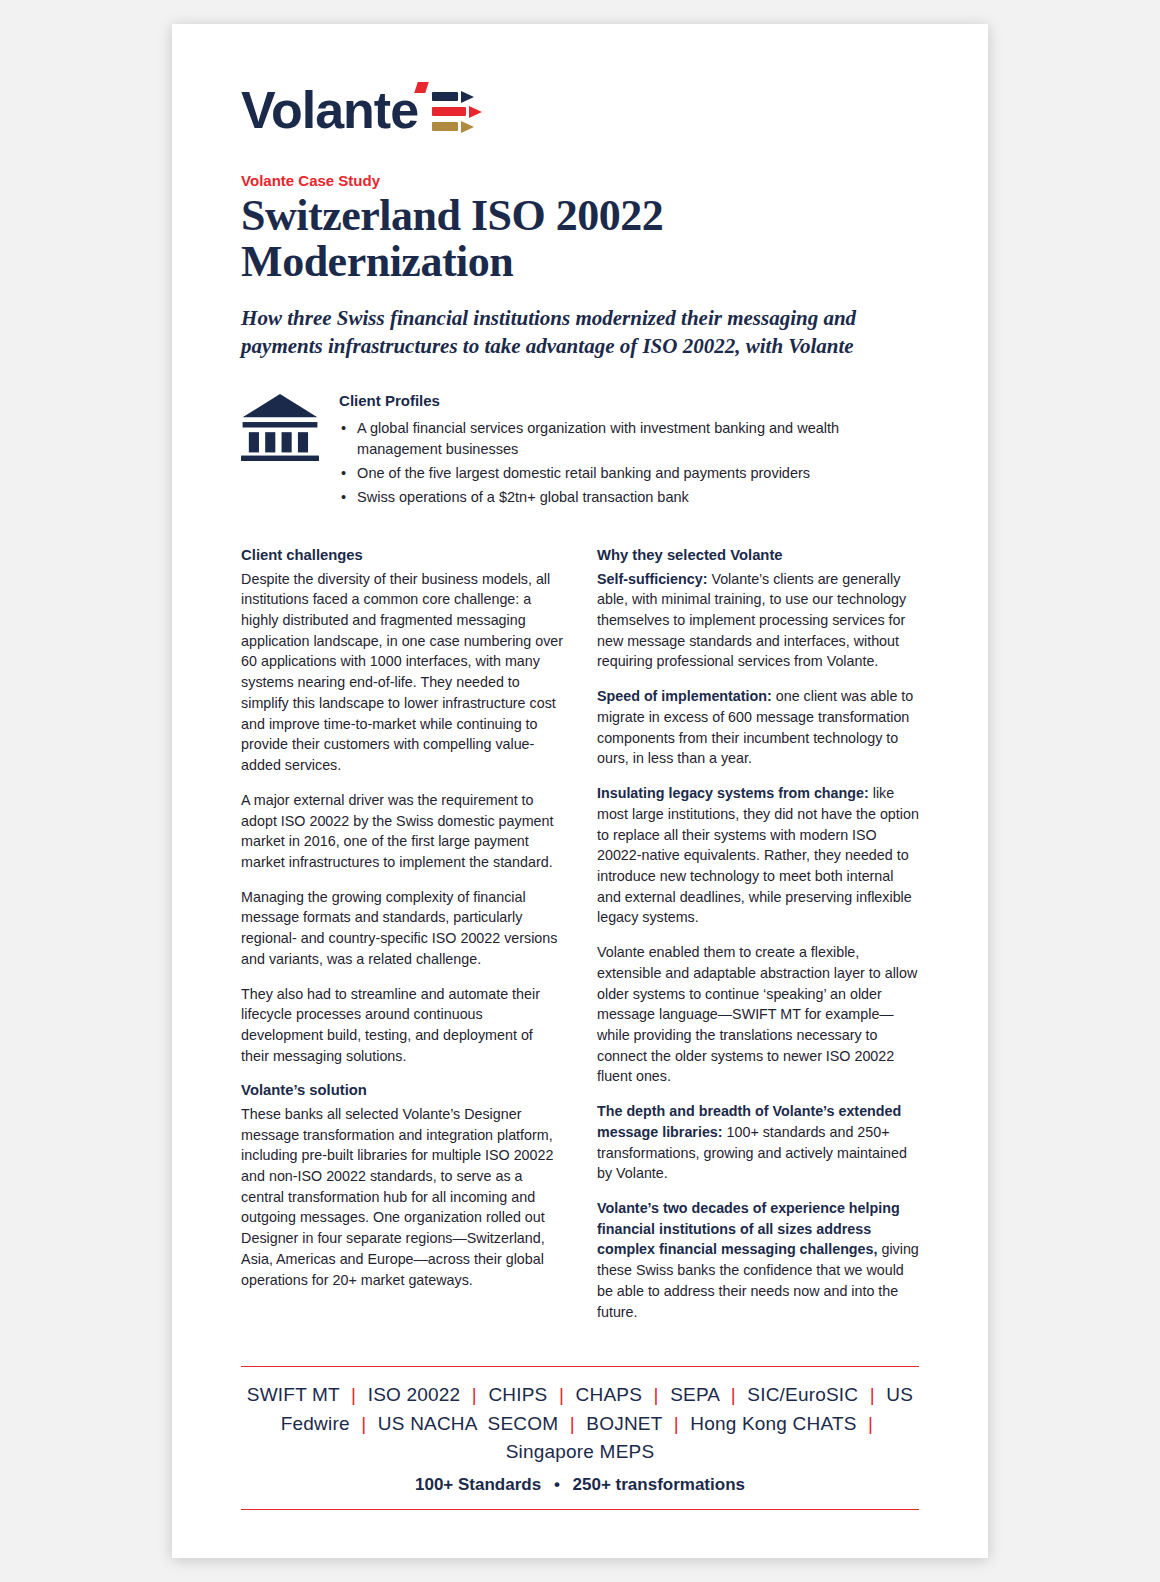Volante
Volante Case Study
Switzerland ISO 20022 Modernization
How three Swiss financial institutions modernized their messaging and payments infrastructures to take advantage of ISO 20022, with Volante
Client Profiles
A global financial services organization with investment banking and wealth management businesses
One of the five largest domestic retail banking and payments providers
Swiss operations of a $2tn+ global transaction bank
Client challenges
Despite the diversity of their business models, all institutions faced a common core challenge: a highly distributed and fragmented messaging application landscape, in one case numbering over 60 applications with 1000 interfaces, with many systems nearing end-of-life. They needed to simplify this landscape to lower infrastructure cost and improve time-to-market while continuing to provide their customers with compelling value-added services.
A major external driver was the requirement to adopt ISO 20022 by the Swiss domestic payment market in 2016, one of the first large payment market infrastructures to implement the standard.
Managing the growing complexity of financial message formats and standards, particularly regional- and country-specific ISO 20022 versions and variants, was a related challenge.
They also had to streamline and automate their lifecycle processes around continuous development build, testing, and deployment of their messaging solutions.
Volante’s solution
These banks all selected Volante’s Designer message transformation and integration platform, including pre-built libraries for multiple ISO 20022 and non-ISO 20022 standards, to serve as a central transformation hub for all incoming and outgoing messages. One organization rolled out Designer in four separate regions—Switzerland, Asia, Americas and Europe—across their global operations for 20+ market gateways.
Why they selected Volante
Self-sufficiency: Volante’s clients are generally able, with minimal training, to use our technology themselves to implement processing services for new message standards and interfaces, without requiring professional services from Volante.
Speed of implementation: one client was able to migrate in excess of 600 message transformation components from their incumbent technology to ours, in less than a year.
Insulating legacy systems from change: like most large institutions, they did not have the option to replace all their systems with modern ISO 20022-native equivalents. Rather, they needed to introduce new technology to meet both internal and external deadlines, while preserving inflexible legacy systems.
Volante enabled them to create a flexible, extensible and adaptable abstraction layer to allow older systems to continue ‘speaking’ an older message language—SWIFT MT for example—while providing the translations necessary to connect the older systems to newer ISO 20022 fluent ones.
The depth and breadth of Volante’s extended message libraries: 100+ standards and 250+ transformations, growing and actively maintained by Volante.
Volante’s two decades of experience helping financial institutions of all sizes address complex financial messaging challenges, giving these Swiss banks the confidence that we would be able to address their needs now and into the future.
SWIFT MT | ISO 20022 | CHIPS | CHAPS | SEPA | SIC/EuroSIC | US Fedwire | US NACHA SECOM | BOJNET | Hong Kong CHATS | Singapore MEPS
100+ Standards • 250+ transformations